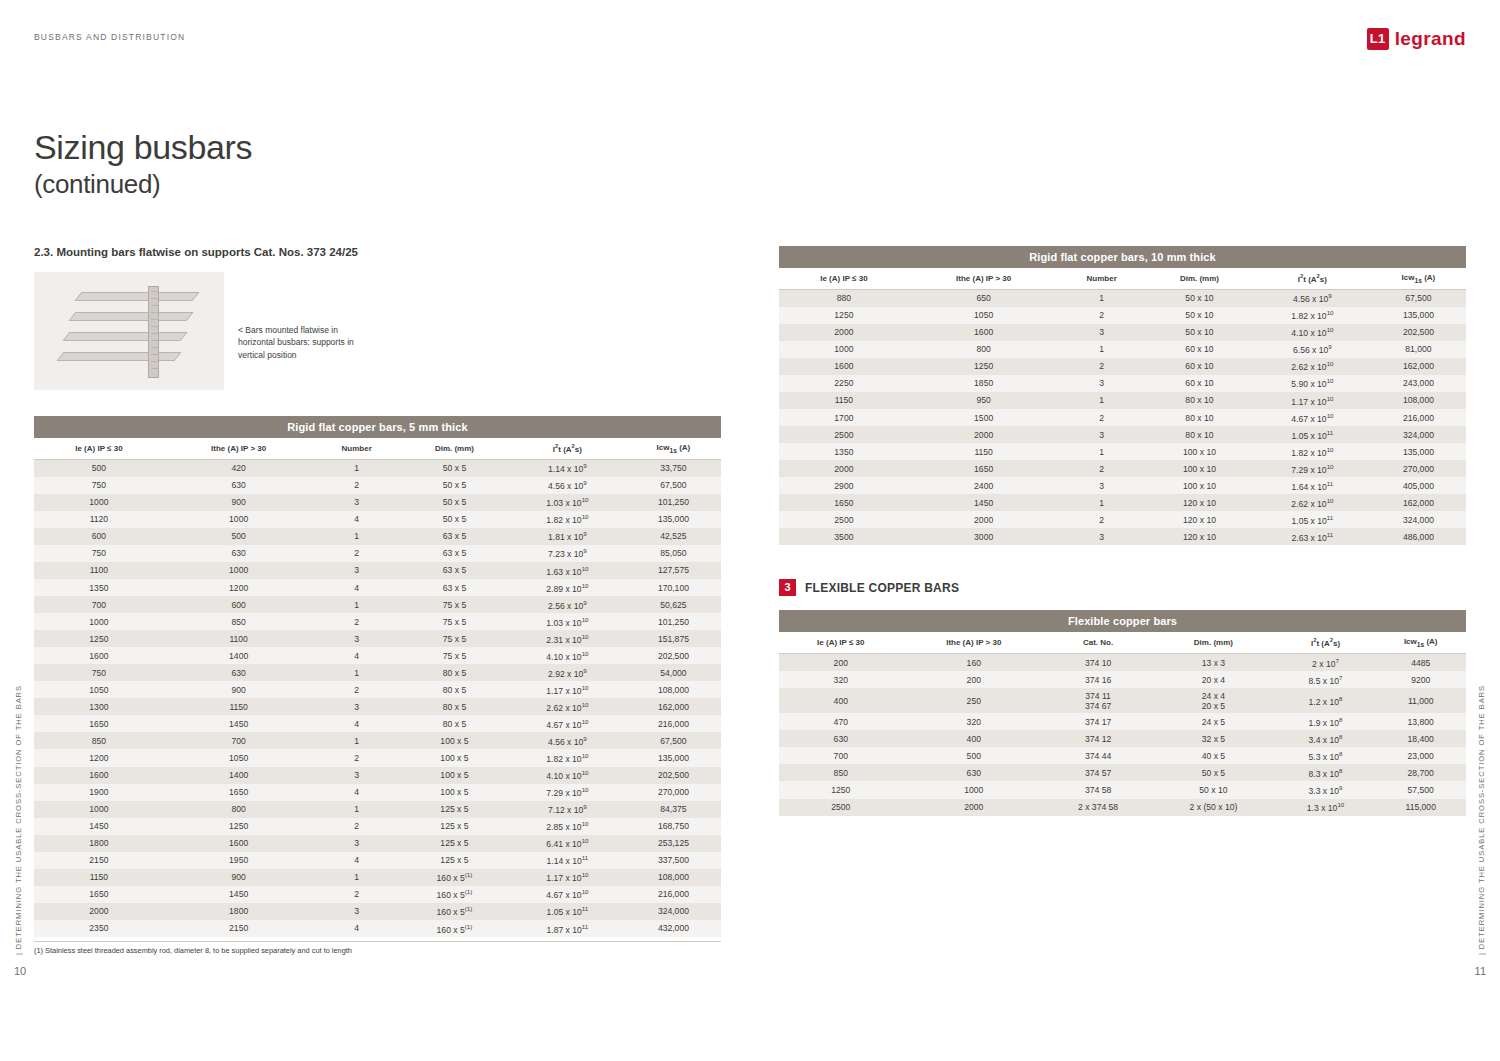Busbars and distribution
L1legrand
Sizing busbars(continued)
2.3. Mounting bars flatwise on supports Cat. Nos. 373 24/25
< Bars mounted flatwise in horizontal busbars: supports in vertical position
Rigid flat copper bars, 5 mm thick
| Ie (A) IP ≤ 30 | Ithe (A) IP > 30 | Number | Dim. (mm) | I 2 t (A 2 s) | Icw 1s (A) |
| --- | --- | --- | --- | --- | --- |
| 500 | 420 | 1 | 50 x 5 | 1.14 x 10 9 | 33,750 |
| 750 | 630 | 2 | 50 x 5 | 4.56 x 10 9 | 67,500 |
| 1000 | 900 | 3 | 50 x 5 | 1.03 x 10 10 | 101,250 |
| 1120 | 1000 | 4 | 50 x 5 | 1.82 x 10 10 | 135,000 |
| 600 | 500 | 1 | 63 x 5 | 1.81 x 10 9 | 42,525 |
| 750 | 630 | 2 | 63 x 5 | 7.23 x 10 9 | 85,050 |
| 1100 | 1000 | 3 | 63 x 5 | 1.63 x 10 10 | 127,575 |
| 1350 | 1200 | 4 | 63 x 5 | 2.89 x 10 10 | 170,100 |
| 700 | 600 | 1 | 75 x 5 | 2.56 x 10 9 | 50,625 |
| 1000 | 850 | 2 | 75 x 5 | 1.03 x 10 10 | 101,250 |
| 1250 | 1100 | 3 | 75 x 5 | 2.31 x 10 10 | 151,875 |
| 1600 | 1400 | 4 | 75 x 5 | 4.10 x 10 10 | 202,500 |
| 750 | 630 | 1 | 80 x 5 | 2.92 x 10 9 | 54,000 |
| 1050 | 900 | 2 | 80 x 5 | 1.17 x 10 10 | 108,000 |
| 1300 | 1150 | 3 | 80 x 5 | 2.62 x 10 10 | 162,000 |
| 1650 | 1450 | 4 | 80 x 5 | 4.67 x 10 10 | 216,000 |
| 850 | 700 | 1 | 100 x 5 | 4.56 x 10 9 | 67,500 |
| 1200 | 1050 | 2 | 100 x 5 | 1.82 x 10 10 | 135,000 |
| 1600 | 1400 | 3 | 100 x 5 | 4.10 x 10 10 | 202,500 |
| 1900 | 1650 | 4 | 100 x 5 | 7.29 x 10 10 | 270,000 |
| 1000 | 800 | 1 | 125 x 5 | 7.12 x 10 9 | 84,375 |
| 1450 | 1250 | 2 | 125 x 5 | 2.85 x 10 10 | 168,750 |
| 1800 | 1600 | 3 | 125 x 5 | 6.41 x 10 10 | 253,125 |
| 2150 | 1950 | 4 | 125 x 5 | 1.14 x 10 11 | 337,500 |
| 1150 | 900 | 1 | 160 x 5 (1) | 1.17 x 10 10 | 108,000 |
| 1650 | 1450 | 2 | 160 x 5 (1) | 4.67 x 10 10 | 216,000 |
| 2000 | 1800 | 3 | 160 x 5 (1) | 1.05 x 10 11 | 324,000 |
| 2350 | 2150 | 4 | 160 x 5 (1) | 1.87 x 10 11 | 432,000 |
(1) Stainless steel threaded assembly rod, diameter 8, to be supplied separately and cut to length
Rigid flat copper bars, 10 mm thick
| Ie (A) IP ≤ 30 | Ithe (A) IP > 30 | Number | Dim. (mm) | I 2 t (A 2 s) | Icw 1s (A) |
| --- | --- | --- | --- | --- | --- |
| 880 | 650 | 1 | 50 x 10 | 4.56 x 10 9 | 67,500 |
| 1250 | 1050 | 2 | 50 x 10 | 1.82 x 10 10 | 135,000 |
| 2000 | 1600 | 3 | 50 x 10 | 4.10 x 10 10 | 202,500 |
| 1000 | 800 | 1 | 60 x 10 | 6.56 x 10 9 | 81,000 |
| 1600 | 1250 | 2 | 60 x 10 | 2.62 x 10 10 | 162,000 |
| 2250 | 1850 | 3 | 60 x 10 | 5.90 x 10 10 | 243,000 |
| 1150 | 950 | 1 | 80 x 10 | 1.17 x 10 10 | 108,000 |
| 1700 | 1500 | 2 | 80 x 10 | 4.67 x 10 10 | 216,000 |
| 2500 | 2000 | 3 | 80 x 10 | 1.05 x 10 11 | 324,000 |
| 1350 | 1150 | 1 | 100 x 10 | 1.82 x 10 10 | 135,000 |
| 2000 | 1650 | 2 | 100 x 10 | 7.29 x 10 10 | 270,000 |
| 2900 | 2400 | 3 | 100 x 10 | 1.64 x 10 11 | 405,000 |
| 1650 | 1450 | 1 | 120 x 10 | 2.62 x 10 10 | 162,000 |
| 2500 | 2000 | 2 | 120 x 10 | 1.05 x 10 11 | 324,000 |
| 3500 | 3000 | 3 | 120 x 10 | 2.63 x 10 11 | 486,000 |
3
FLEXIBLE COPPER BARS
Flexible copper bars
| Ie (A) IP ≤ 30 | Ithe (A) IP > 30 | Cat. No. | Dim. (mm) | I 2 t (A 2 s) | Icw 1s (A) |
| --- | --- | --- | --- | --- | --- |
| 200 | 160 | 374 10 | 13 x 3 | 2 x 10 7 | 4485 |
| 320 | 200 | 374 16 | 20 x 4 | 8.5 x 10 7 | 9200 |
| 400 | 250 | 374 11 374 67 | 24 x 4 20 x 5 | 1.2 x 10 8 | 11,000 |
| 470 | 320 | 374 17 | 24 x 5 | 1.9 x 10 8 | 13,800 |
| 630 | 400 | 374 12 | 32 x 5 | 3.4 x 10 8 | 18,400 |
| 700 | 500 | 374 44 | 40 x 5 | 5.3 x 10 8 | 23,000 |
| 850 | 630 | 374 57 | 50 x 5 | 8.3 x 10 8 | 28,700 |
| 1250 | 1000 | 374 58 | 50 x 10 | 3.3 x 10 9 | 57,500 |
| 2500 | 2000 | 2 x 374 58 | 2 x (50 x 10) | 1.3 x 10 10 | 115,000 |
| Determining the usable cross-section of the bars
| Determining the usable cross-section of the bars
10
11